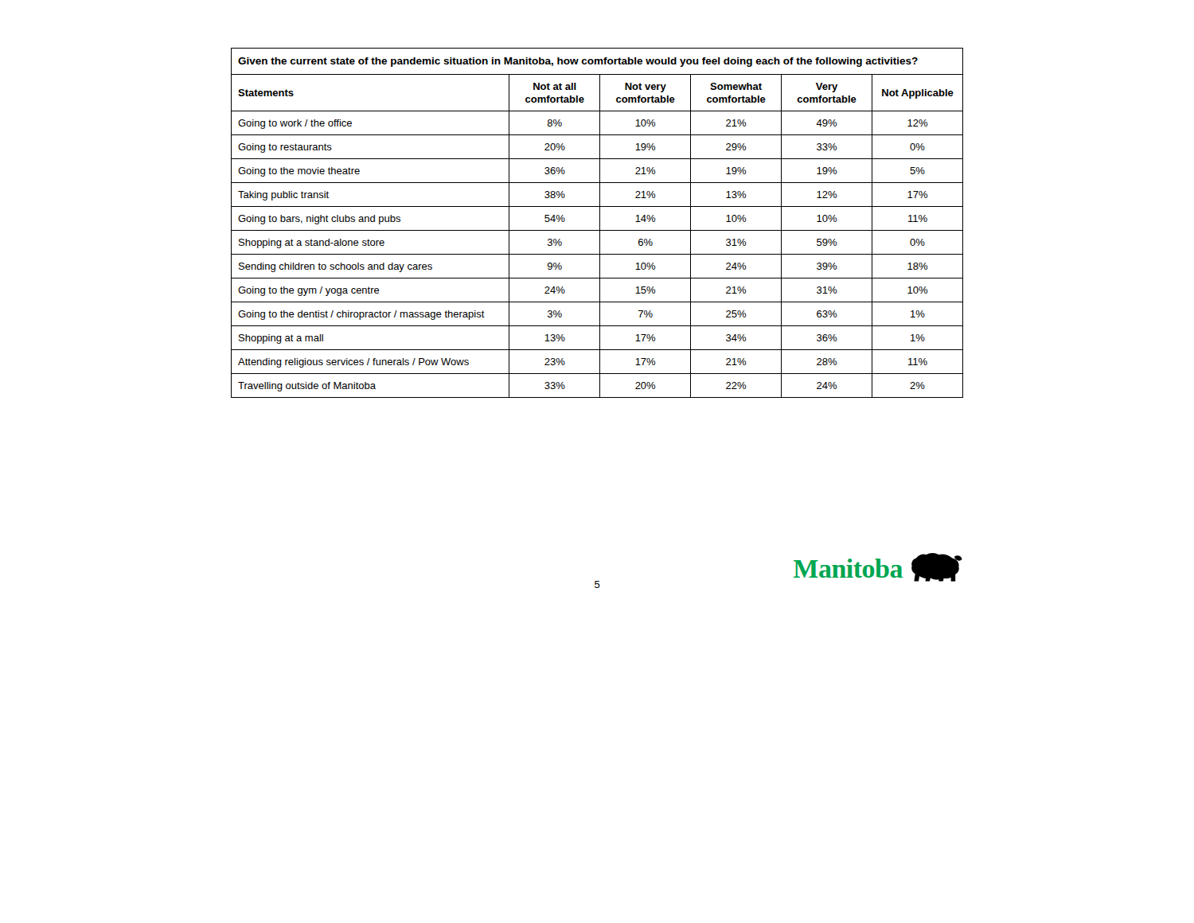| Given the current state of the pandemic situation in Manitoba, how comfortable would you feel doing each of the following activities? |
| Statements | Not at all comfortable | Not very comfortable | Somewhat comfortable | Very comfortable | Not Applicable |
| Going to work / the office | 8% | 10% | 21% | 49% | 12% |
| Going to restaurants | 20% | 19% | 29% | 33% | 0% |
| Going to the movie theatre | 36% | 21% | 19% | 19% | 5% |
| Taking public transit | 38% | 21% | 13% | 12% | 17% |
| Going to bars, night clubs and pubs | 54% | 14% | 10% | 10% | 11% |
| Shopping at a stand-alone store | 3% | 6% | 31% | 59% | 0% |
| Sending children to schools and day cares | 9% | 10% | 24% | 39% | 18% |
| Going to the gym / yoga centre | 24% | 15% | 21% | 31% | 10% |
| Going to the dentist / chiropractor / massage therapist | 3% | 7% | 25% | 63% | 1% |
| Shopping at a mall | 13% | 17% | 34% | 36% | 1% |
| Attending religious services / funerals / Pow Wows | 23% | 17% | 21% | 28% | 11% |
| Travelling outside of Manitoba | 33% | 20% | 22% | 24% | 2% |
5
Manitoba